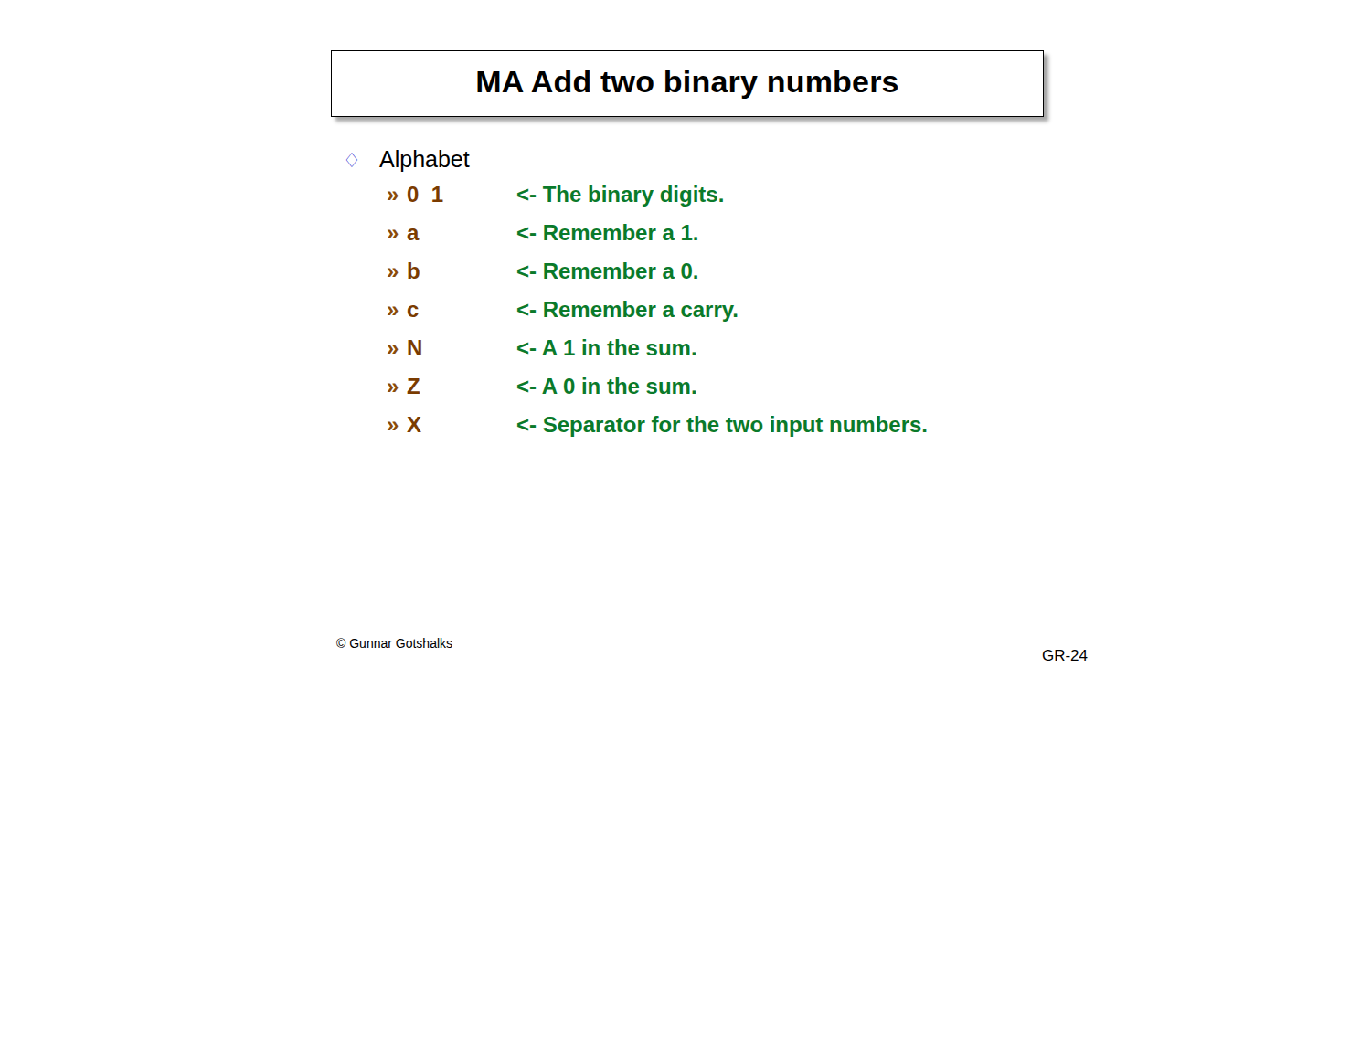MA Add two binary numbers
♢Alphabet
»0 1<- The binary digits.
»a<- Remember a 1.
»b<- Remember a 0.
»c<- Remember a carry.
»N<- A 1 in the sum.
»Z<- A 0 in the sum.
»X<- Separator for the two input numbers.
© Gunnar Gotshalks
GR-24